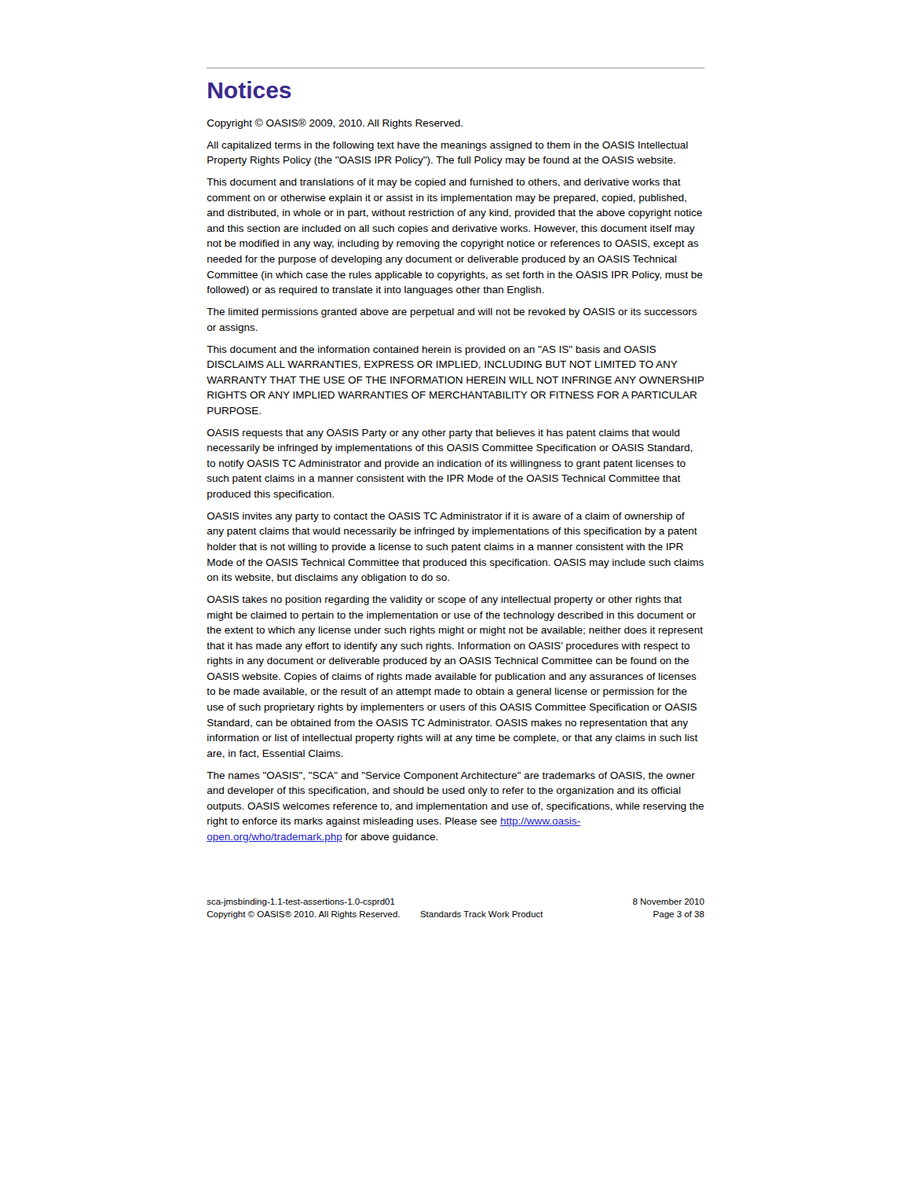Notices
Copyright © OASIS® 2009, 2010. All Rights Reserved.
All capitalized terms in the following text have the meanings assigned to them in the OASIS Intellectual Property Rights Policy (the "OASIS IPR Policy"). The full Policy may be found at the OASIS website.
This document and translations of it may be copied and furnished to others, and derivative works that comment on or otherwise explain it or assist in its implementation may be prepared, copied, published, and distributed, in whole or in part, without restriction of any kind, provided that the above copyright notice and this section are included on all such copies and derivative works. However, this document itself may not be modified in any way, including by removing the copyright notice or references to OASIS, except as needed for the purpose of developing any document or deliverable produced by an OASIS Technical Committee (in which case the rules applicable to copyrights, as set forth in the OASIS IPR Policy, must be followed) or as required to translate it into languages other than English.
The limited permissions granted above are perpetual and will not be revoked by OASIS or its successors or assigns.
This document and the information contained herein is provided on an "AS IS" basis and OASIS DISCLAIMS ALL WARRANTIES, EXPRESS OR IMPLIED, INCLUDING BUT NOT LIMITED TO ANY WARRANTY THAT THE USE OF THE INFORMATION HEREIN WILL NOT INFRINGE ANY OWNERSHIP RIGHTS OR ANY IMPLIED WARRANTIES OF MERCHANTABILITY OR FITNESS FOR A PARTICULAR PURPOSE.
OASIS requests that any OASIS Party or any other party that believes it has patent claims that would necessarily be infringed by implementations of this OASIS Committee Specification or OASIS Standard, to notify OASIS TC Administrator and provide an indication of its willingness to grant patent licenses to such patent claims in a manner consistent with the IPR Mode of the OASIS Technical Committee that produced this specification.
OASIS invites any party to contact the OASIS TC Administrator if it is aware of a claim of ownership of any patent claims that would necessarily be infringed by implementations of this specification by a patent holder that is not willing to provide a license to such patent claims in a manner consistent with the IPR Mode of the OASIS Technical Committee that produced this specification. OASIS may include such claims on its website, but disclaims any obligation to do so.
OASIS takes no position regarding the validity or scope of any intellectual property or other rights that might be claimed to pertain to the implementation or use of the technology described in this document or the extent to which any license under such rights might or might not be available; neither does it represent that it has made any effort to identify any such rights. Information on OASIS' procedures with respect to rights in any document or deliverable produced by an OASIS Technical Committee can be found on the OASIS website. Copies of claims of rights made available for publication and any assurances of licenses to be made available, or the result of an attempt made to obtain a general license or permission for the use of such proprietary rights by implementers or users of this OASIS Committee Specification or OASIS Standard, can be obtained from the OASIS TC Administrator. OASIS makes no representation that any information or list of intellectual property rights will at any time be complete, or that any claims in such list are, in fact, Essential Claims.
The names "OASIS", "SCA" and "Service Component Architecture" are trademarks of OASIS, the owner and developer of this specification, and should be used only to refer to the organization and its official outputs. OASIS welcomes reference to, and implementation and use of, specifications, while reserving the right to enforce its marks against misleading uses. Please see http://www.oasis-open.org/who/trademark.php for above guidance.
sca-jmsbinding-1.1-test-assertions-1.0-csprd01 8 November 2010
Copyright © OASIS® 2010. All Rights Reserved. Standards Track Work Product Page 3 of 38